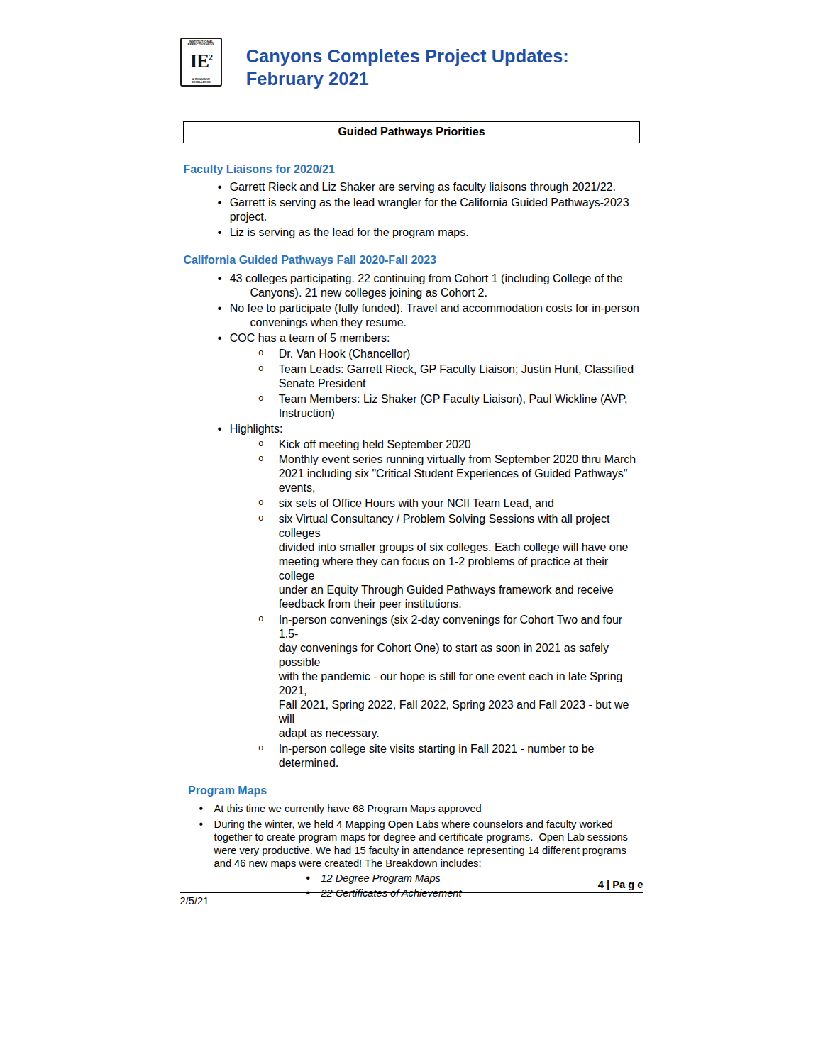INSTITUTIONAL
EFFECTIVENESS
IE2
& INCLUSIVE
EXCELLENCE
Canyons Completes Project Updates: February 2021
Guided Pathways Priorities
Faculty Liaisons for 2020/21
Garrett Rieck and Liz Shaker are serving as faculty liaisons through 2021/22.
Garrett is serving as the lead wrangler for the California Guided Pathways-2023 project.
Liz is serving as the lead for the program maps.
California Guided Pathways Fall 2020-Fall 2023
43 colleges participating. 22 continuing from Cohort 1 (including College of theCanyons). 21 new colleges joining as Cohort 2.
No fee to participate (fully funded). Travel and accommodation costs for in-personconvenings when they resume.
COC has a team of 5 members:
Dr. Van Hook (Chancellor)
Team Leads: Garrett Rieck, GP Faculty Liaison; Justin Hunt, ClassifiedSenate President
Team Members: Liz Shaker (GP Faculty Liaison), Paul Wickline (AVP, Instruction)
Highlights:
Kick off meeting held September 2020
Monthly event series running virtually from September 2020 thru March2021 including six "Critical Student Experiences of Guided Pathways"events,
six sets of Office Hours with your NCII Team Lead, and
six Virtual Consultancy / Problem Solving Sessions with all project collegesdivided into smaller groups of six colleges. Each college will have one meeting where they can focus on 1-2 problems of practice at their college under an Equity Through Guided Pathways framework and receive feedback from their peer institutions.
In-person convenings (six 2-day convenings for Cohort Two and four 1.5-day convenings for Cohort One) to start as soon in 2021 as safely possible with the pandemic - our hope is still for one event each in late Spring 2021, Fall 2021, Spring 2022, Fall 2022, Spring 2023 and Fall 2023 - but we will adapt as necessary.
In-person college site visits starting in Fall 2021 - number to be determined.
Program Maps
At this time we currently have 68 Program Maps approved
During the winter, we held 4 Mapping Open Labs where counselors and faculty worked together to create program maps for degree and certificate programs. Open Lab sessions were very productive. We had 15 faculty in attendance representing 14 different programs and 46 new maps were created! The Breakdown includes:
12 Degree Program Maps
22 Certificates of Achievement
4 | Pa g e
2/5/21